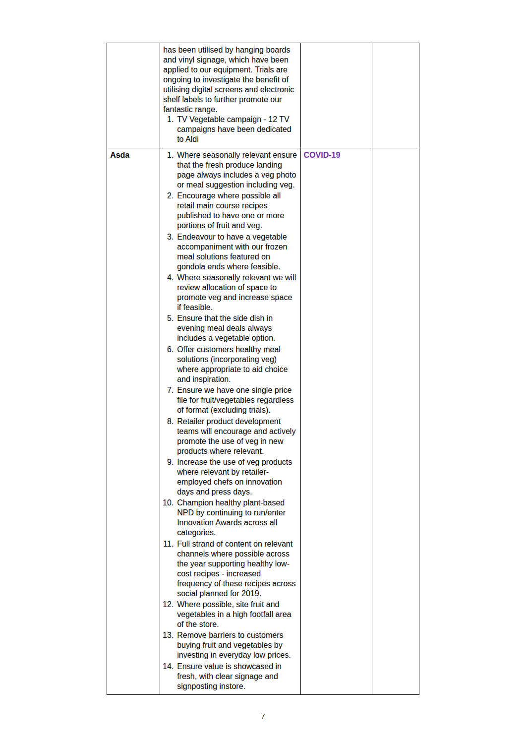| | has been utilised by hanging boards and vinyl signage, which have been applied to our equipment. Trials are ongoing to investigate the benefit of utilising digital screens and electronic shelf labels to further promote our fantastic range. TV Vegetable campaign - 12 TV campaigns have been dedicated to Aldi | | |
| Asda | Where seasonally relevant ensure that the fresh produce landing page always includes a veg photo or meal suggestion including veg. Encourage where possible all retail main course recipes published to have one or more portions of fruit and veg. Endeavour to have a vegetable accompaniment with our frozen meal solutions featured on gondola ends where feasible. Where seasonally relevant we will review allocation of space to promote veg and increase space if feasible. Ensure that the side dish in evening meal deals always includes a vegetable option. Offer customers healthy meal solutions (incorporating veg) where appropriate to aid choice and inspiration. Ensure we have one single price file for fruit/vegetables regardless of format (excluding trials). Retailer product development teams will encourage and actively promote the use of veg in new products where relevant. Increase the use of veg products where relevant by retailer-employed chefs on innovation days and press days. Champion healthy plant-based NPD by continuing to run/enter Innovation Awards across all categories. Full strand of content on relevant channels where possible across the year supporting healthy low-cost recipes - increased frequency of these recipes across social planned for 2019. Where possible, site fruit and vegetables in a high footfall area of the store. Remove barriers to customers buying fruit and vegetables by investing in everyday low prices. Ensure value is showcased in fresh, with clear signage and signposting instore. | COVID-19 | |
7